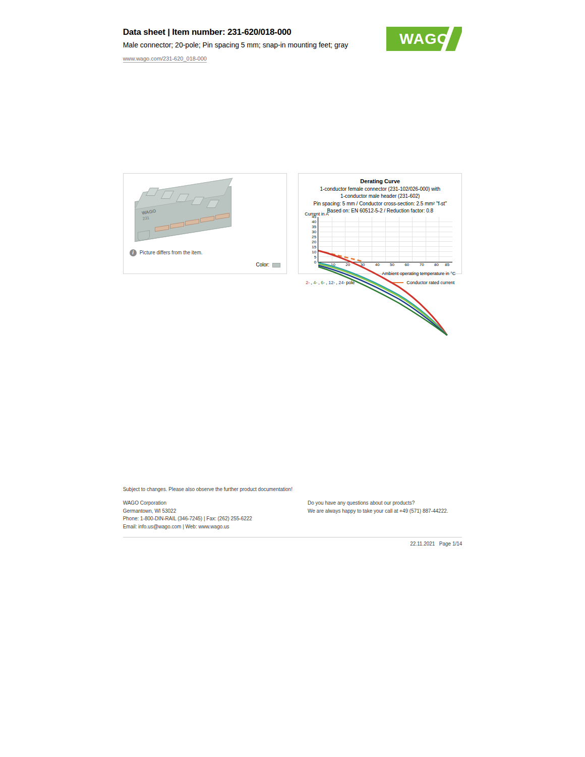Data sheet | Item number: 231-620/018-000
Male connector; 20-pole; Pin spacing 5 mm; snap-in mounting feet; gray
www.wago.com/231-620_018-000
WAGO
WAGO
231
i Picture differs from the item.
Color:
Derating Curve
1-conductor female connector (231-102/026-000) with
1-conductor male header (231-602)
Pin spacing: 5 mm / Conductor cross-section: 2.5 mm² "f-st"
Based on: EN 60512-5-2 / Reduction factor: 0.8
Current in A
45 40 35 30 25 20 15 10 5 0 10 20 30 40 50 60 70 80 85
Ambient operating temperature in °C
2-, 4-, 6-, 12-, 24-pole
Conductor rated current
Subject to changes. Please also observe the further product documentation!
WAGO Corporation
Germantown, WI 53022
Phone: 1-800-DIN-RAIL (346-7245) | Fax: (262) 255-6222
Email: info.us@wago.com | Web: www.wago.us
Do you have any questions about our products?
We are always happy to take your call at +49 (571) 887-44222.
22.11.2021 Page 1/14